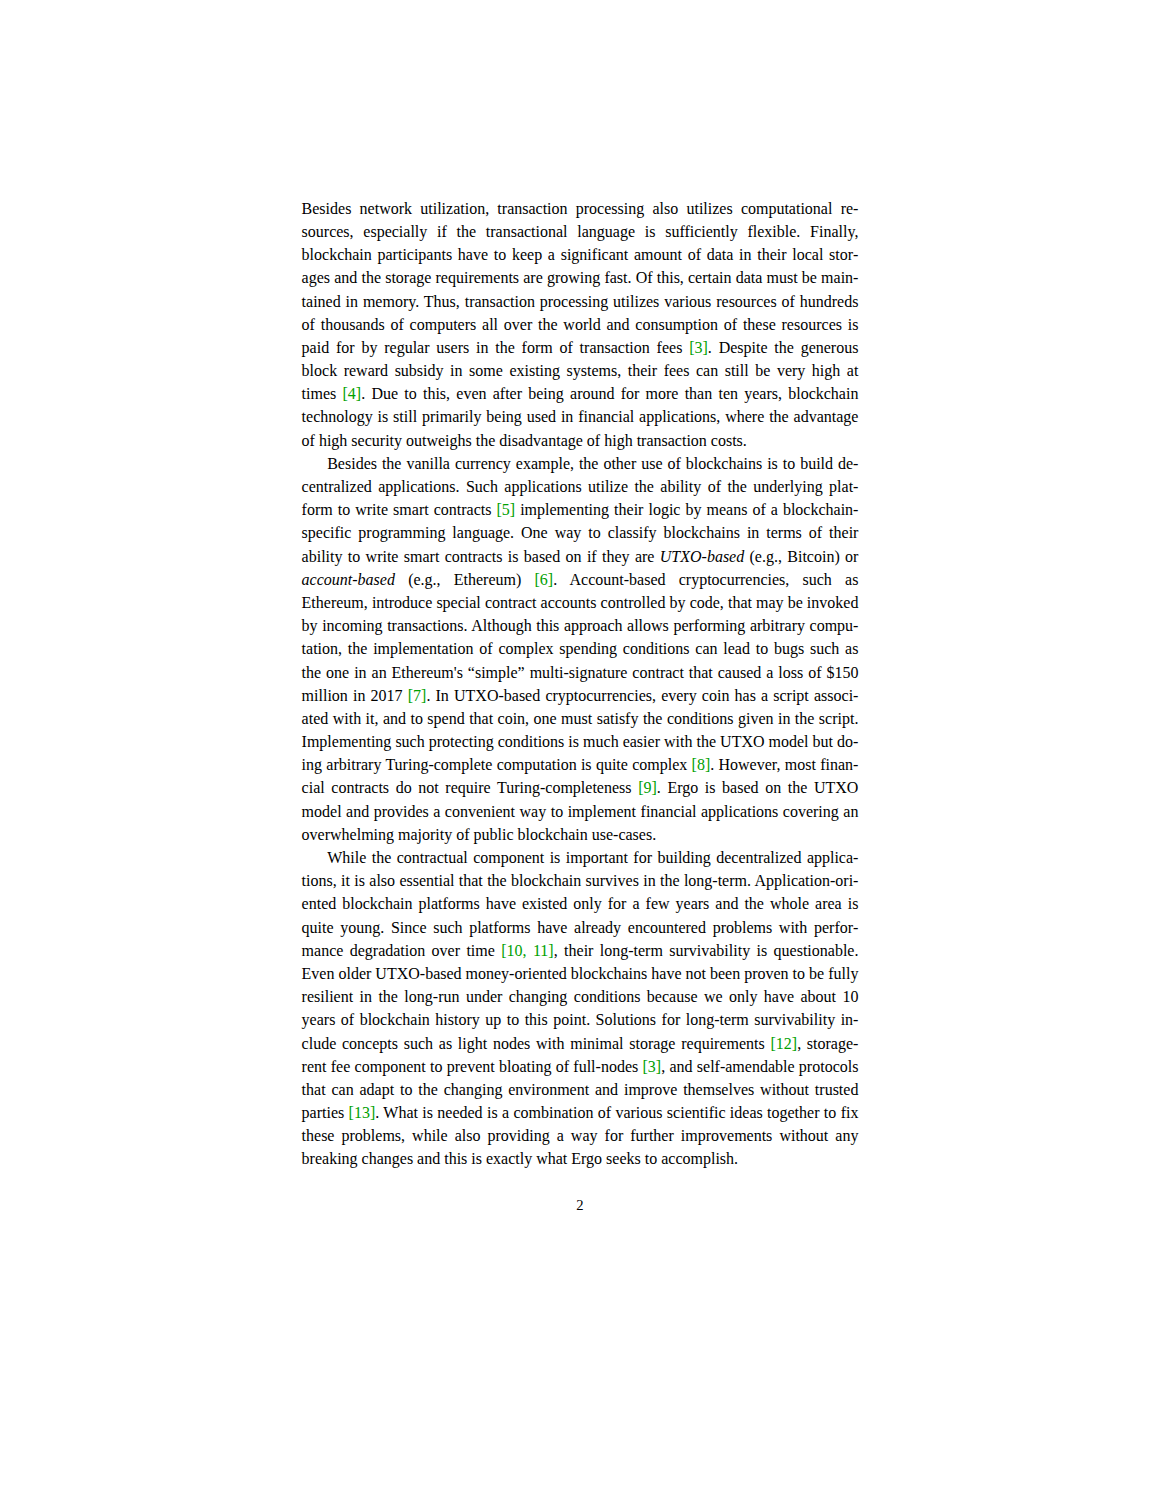Besides network utilization, transaction processing also utilizes computational resources, especially if the transactional language is sufficiently flexible. Finally, blockchain participants have to keep a significant amount of data in their local storages and the storage requirements are growing fast. Of this, certain data must be maintained in memory. Thus, transaction processing utilizes various resources of hundreds of thousands of computers all over the world and consumption of these resources is paid for by regular users in the form of transaction fees [3]. Despite the generous block reward subsidy in some existing systems, their fees can still be very high at times [4]. Due to this, even after being around for more than ten years, blockchain technology is still primarily being used in financial applications, where the advantage of high security outweighs the disadvantage of high transaction costs.
Besides the vanilla currency example, the other use of blockchains is to build decentralized applications. Such applications utilize the ability of the underlying platform to write smart contracts [5] implementing their logic by means of a blockchain-specific programming language. One way to classify blockchains in terms of their ability to write smart contracts is based on if they are UTXO-based (e.g., Bitcoin) or account-based (e.g., Ethereum) [6]. Account-based cryptocurrencies, such as Ethereum, introduce special contract accounts controlled by code, that may be invoked by incoming transactions. Although this approach allows performing arbitrary computation, the implementation of complex spending conditions can lead to bugs such as the one in an Ethereum's “simple” multi-signature contract that caused a loss of $150 million in 2017 [7]. In UTXO-based cryptocurrencies, every coin has a script associated with it, and to spend that coin, one must satisfy the conditions given in the script. Implementing such protecting conditions is much easier with the UTXO model but doing arbitrary Turing-complete computation is quite complex [8]. However, most financial contracts do not require Turing-completeness [9]. Ergo is based on the UTXO model and provides a convenient way to implement financial applications covering an overwhelming majority of public blockchain use-cases.
While the contractual component is important for building decentralized applications, it is also essential that the blockchain survives in the long-term. Application-oriented blockchain platforms have existed only for a few years and the whole area is quite young. Since such platforms have already encountered problems with performance degradation over time [10, 11], their long-term survivability is questionable. Even older UTXO-based money-oriented blockchains have not been proven to be fully resilient in the long-run under changing conditions because we only have about 10 years of blockchain history up to this point. Solutions for long-term survivability include concepts such as light nodes with minimal storage requirements [12], storage-rent fee component to prevent bloating of full-nodes [3], and self-amendable protocols that can adapt to the changing environment and improve themselves without trusted parties [13]. What is needed is a combination of various scientific ideas together to fix these problems, while also providing a way for further improvements without any breaking changes and this is exactly what Ergo seeks to accomplish.
2